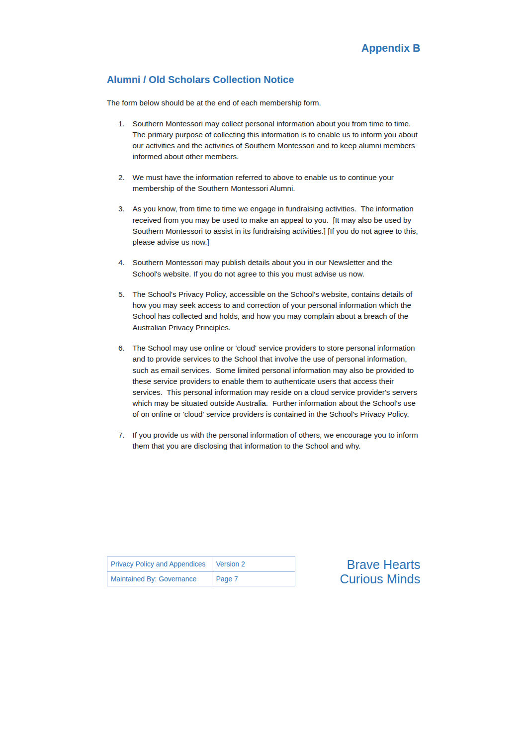Appendix B
Alumni / Old Scholars Collection Notice
The form below should be at the end of each membership form.
Southern Montessori may collect personal information about you from time to time. The primary purpose of collecting this information is to enable us to inform you about our activities and the activities of Southern Montessori and to keep alumni members informed about other members.
We must have the information referred to above to enable us to continue your membership of the Southern Montessori Alumni.
As you know, from time to time we engage in fundraising activities. The information received from you may be used to make an appeal to you. [It may also be used by Southern Montessori to assist in its fundraising activities.] [If you do not agree to this, please advise us now.]
Southern Montessori may publish details about you in our Newsletter and the School's website. If you do not agree to this you must advise us now.
The School's Privacy Policy, accessible on the School's website, contains details of how you may seek access to and correction of your personal information which the School has collected and holds, and how you may complain about a breach of the Australian Privacy Principles.
The School may use online or 'cloud' service providers to store personal information and to provide services to the School that involve the use of personal information, such as email services. Some limited personal information may also be provided to these service providers to enable them to authenticate users that access their services. This personal information may reside on a cloud service provider's servers which may be situated outside Australia. Further information about the School's use of on online or 'cloud' service providers is contained in the School's Privacy Policy.
If you provide us with the personal information of others, we encourage you to inform them that you are disclosing that information to the School and why.
| Privacy Policy and Appendices | Version 2 |
| Maintained By: Governance | Page 7 |
Brave Hearts
Curious Minds